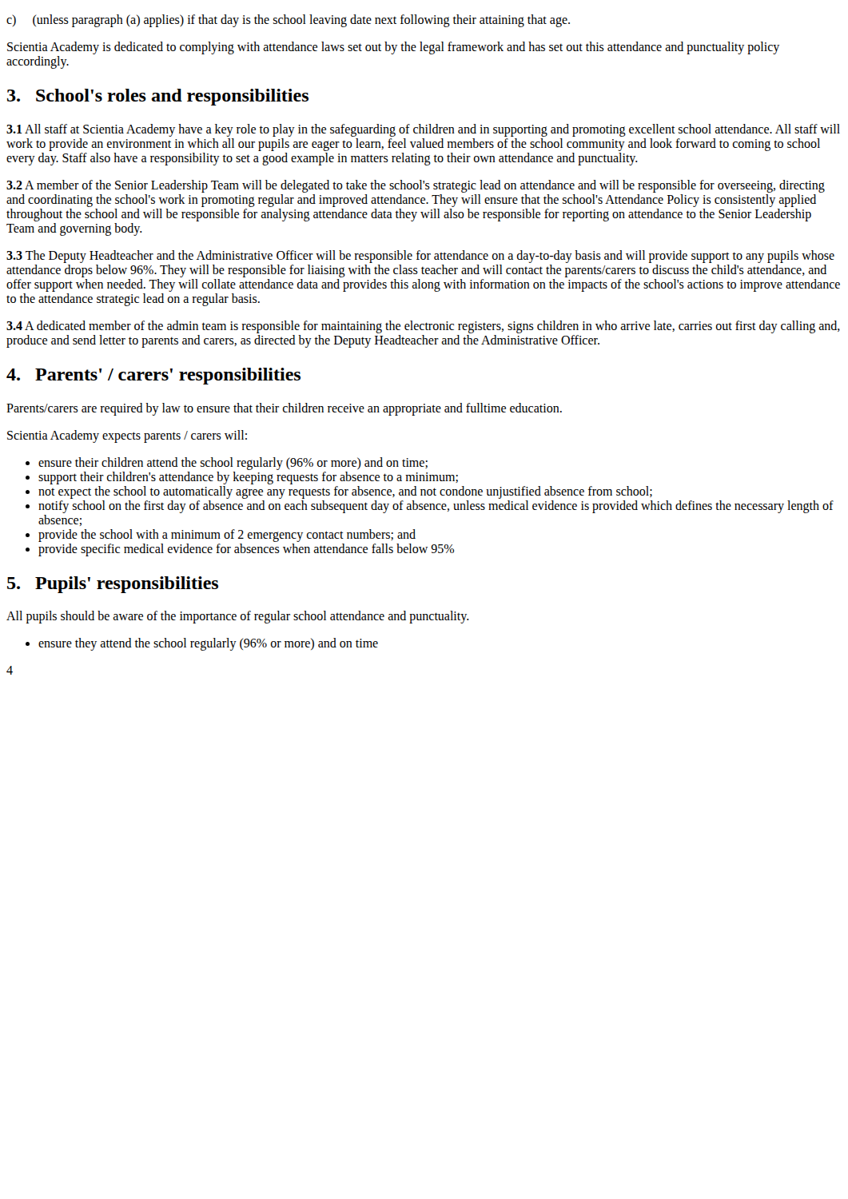c) (unless paragraph (a) applies) if that day is the school leaving date next following their attaining that age.
Scientia Academy is dedicated to complying with attendance laws set out by the legal framework and has set out this attendance and punctuality policy accordingly.
3. School's roles and responsibilities
3.1 All staff at Scientia Academy have a key role to play in the safeguarding of children and in supporting and promoting excellent school attendance. All staff will work to provide an environment in which all our pupils are eager to learn, feel valued members of the school community and look forward to coming to school every day. Staff also have a responsibility to set a good example in matters relating to their own attendance and punctuality.
3.2 A member of the Senior Leadership Team will be delegated to take the school's strategic lead on attendance and will be responsible for overseeing, directing and coordinating the school's work in promoting regular and improved attendance. They will ensure that the school's Attendance Policy is consistently applied throughout the school and will be responsible for analysing attendance data they will also be responsible for reporting on attendance to the Senior Leadership Team and governing body.
3.3 The Deputy Headteacher and the Administrative Officer will be responsible for attendance on a day-to-day basis and will provide support to any pupils whose attendance drops below 96%. They will be responsible for liaising with the class teacher and will contact the parents/carers to discuss the child's attendance, and offer support when needed. They will collate attendance data and provides this along with information on the impacts of the school's actions to improve attendance to the attendance strategic lead on a regular basis.
3.4 A dedicated member of the admin team is responsible for maintaining the electronic registers, signs children in who arrive late, carries out first day calling and, produce and send letter to parents and carers, as directed by the Deputy Headteacher and the Administrative Officer.
4. Parents' / carers' responsibilities
Parents/carers are required by law to ensure that their children receive an appropriate and fulltime education.
Scientia Academy expects parents / carers will:
ensure their children attend the school regularly (96% or more) and on time;
support their children's attendance by keeping requests for absence to a minimum;
not expect the school to automatically agree any requests for absence, and not condone unjustified absence from school;
notify school on the first day of absence and on each subsequent day of absence, unless medical evidence is provided which defines the necessary length of absence;
provide the school with a minimum of 2 emergency contact numbers; and
provide specific medical evidence for absences when attendance falls below 95%
5. Pupils' responsibilities
All pupils should be aware of the importance of regular school attendance and punctuality.
ensure they attend the school regularly (96% or more) and on time
4